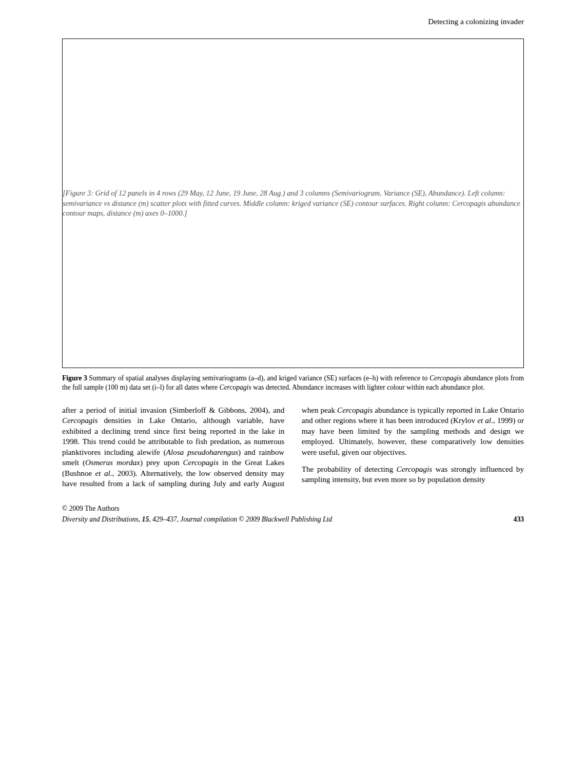Detecting a colonizing invader
[Figure 3: Grid of 12 panels in 4 rows (29 May, 12 June, 19 June, 28 Aug.) and 3 columns (Semivariogram, Variance (SE), Abundance). Left column: semivariance vs distance (m) scatter plots with fitted curves. Middle column: kriged variance (SE) contour surfaces. Right column: Cercopagis abundance contour maps, distance (m) axes 0–1000.]
Figure 3 Summary of spatial analyses displaying semivariograms (a–d), and kriged variance (SE) surfaces (e–h) with reference to Cercopagis abundance plots from the full sample (100 m) data set (i–l) for all dates where Cercopagis was detected. Abundance increases with lighter colour within each abundance plot.
after a period of initial invasion (Simberloff & Gibbons, 2004), and Cercopagis densities in Lake Ontario, although variable, have exhibited a declining trend since first being reported in the lake in 1998. This trend could be attributable to fish predation, as numerous planktivores including alewife (Alosa pseudoharengus) and rainbow smelt (Osmerus mordax) prey upon Cercopagis in the Great Lakes (Bushnoe et al., 2003). Alternatively, the low observed density may have resulted from a lack of sampling during July and early August when peak Cercopagis abundance is typically reported in Lake Ontario and other regions where it has been introduced (Krylov et al., 1999) or may have been limited by the sampling methods and design we employed. Ultimately, however, these comparatively low densities were useful, given our objectives.
The probability of detecting Cercopagis was strongly influenced by sampling intensity, but even more so by population density
© 2009 The Authors
433 Diversity and Distributions, 15, 429–437, Journal compilation © 2009 Blackwell Publishing Ltd